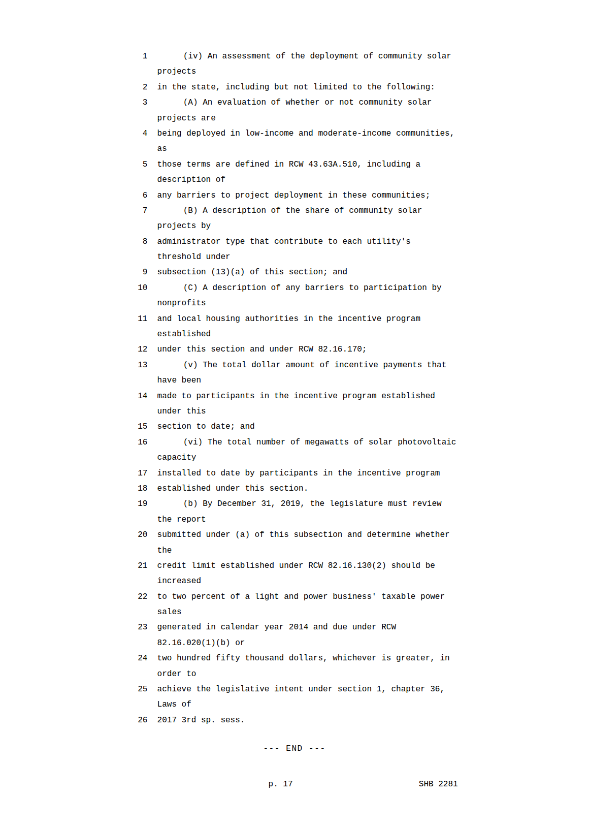(iv) An assessment of the deployment of community solar projects
in the state, including but not limited to the following:
(A) An evaluation of whether or not community solar projects are
being deployed in low-income and moderate-income communities, as
those terms are defined in RCW 43.63A.510, including a description of
any barriers to project deployment in these communities;
(B) A description of the share of community solar projects by
administrator type that contribute to each utility's threshold under
subsection (13)(a) of this section; and
(C) A description of any barriers to participation by nonprofits
and local housing authorities in the incentive program established
under this section and under RCW 82.16.170;
(v) The total dollar amount of incentive payments that have been
made to participants in the incentive program established under this
section to date; and
(vi) The total number of megawatts of solar photovoltaic capacity
installed to date by participants in the incentive program
established under this section.
(b) By December 31, 2019, the legislature must review the report
submitted under (a) of this subsection and determine whether the
credit limit established under RCW 82.16.130(2) should be increased
to two percent of a light and power business' taxable power sales
generated in calendar year 2014 and due under RCW 82.16.020(1)(b) or
two hundred fifty thousand dollars, whichever is greater, in order to
achieve the legislative intent under section 1, chapter 36, Laws of
2017 3rd sp. sess.
--- END ---
p. 17
SHB 2281